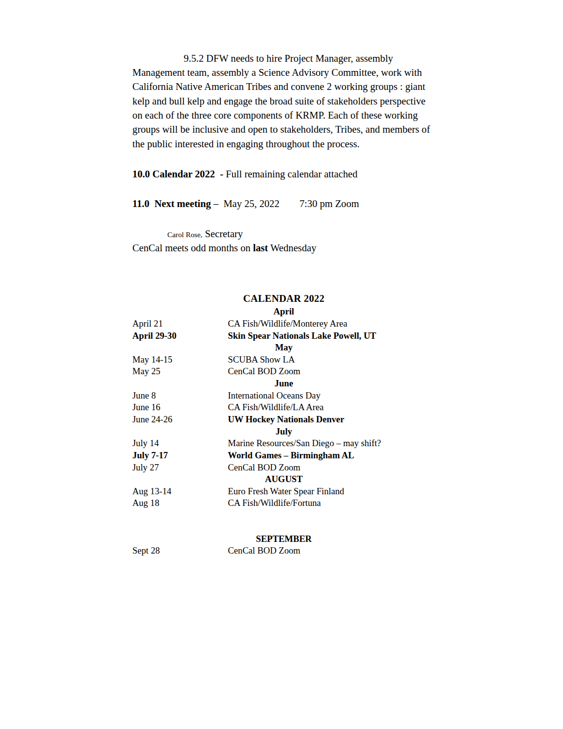9.5.2 DFW needs to hire Project Manager, assembly Management team, assembly a Science Advisory Committee, work with California Native American Tribes and convene 2 working groups : giant kelp and bull kelp and engage the broad suite of stakeholders perspective on each of the three core components of KRMP. Each of these working groups will be inclusive and open to stakeholders, Tribes, and members of the public interested in engaging throughout the process.
10.0 Calendar 2022 - Full remaining calendar attached
11.0 Next meeting – May 25, 2022 7:30 pm Zoom
Carol Rose, Secretary
CenCal meets odd months on last Wednesday
CALENDAR 2022
| April |
| April 21 | CA Fish/Wildlife/Monterey Area |
| April 29-30 | Skin Spear Nationals Lake Powell, UT |
| May |
| May 14-15 | SCUBA Show LA |
| May 25 | CenCal BOD Zoom |
| June |
| June 8 | International Oceans Day |
| June 16 | CA Fish/Wildlife/LA Area |
| June 24-26 | UW Hockey Nationals Denver |
| July |
| July 14 | Marine Resources/San Diego – may shift? |
| July 7-17 | World Games – Birmingham AL |
| July 27 | CenCal BOD Zoom |
| AUGUST |
| Aug 13-14 | Euro Fresh Water Spear Finland |
| Aug 18 | CA Fish/Wildlife/Fortuna |
| SEPTEMBER |
| Sept 28 | CenCal BOD Zoom |